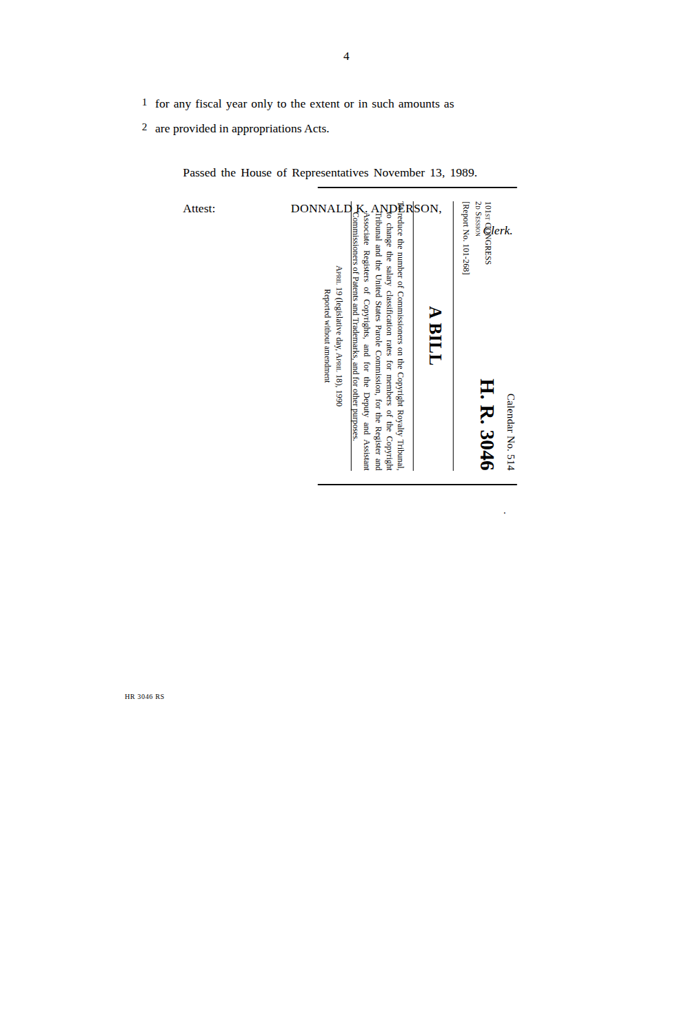4
1 for any fiscal year only to the extent or in such amounts as
2 are provided in appropriations Acts.
Passed the House of Representatives November 13, 1989.
Attest: DONNALD K. ANDERSON, Clerk.
Calendar No. 514
101st CONGRESS
2d Session
H. R. 3046
[Report No. 101-268]
A BILL
To reduce the number of Commissioners on the Copyright Royalty Tribunal, to change the salary classification rates for members of the Copyright Tribunal and the United States Parole Commission, for the Register and Associate Registers of Copyrights, and for the Deputy and Assistant Commissioners of Patents and Trademarks, and for other purposes.
April 19 (legislative day, April 18), 1990 Reported without amendment
.
HR 3046 RS